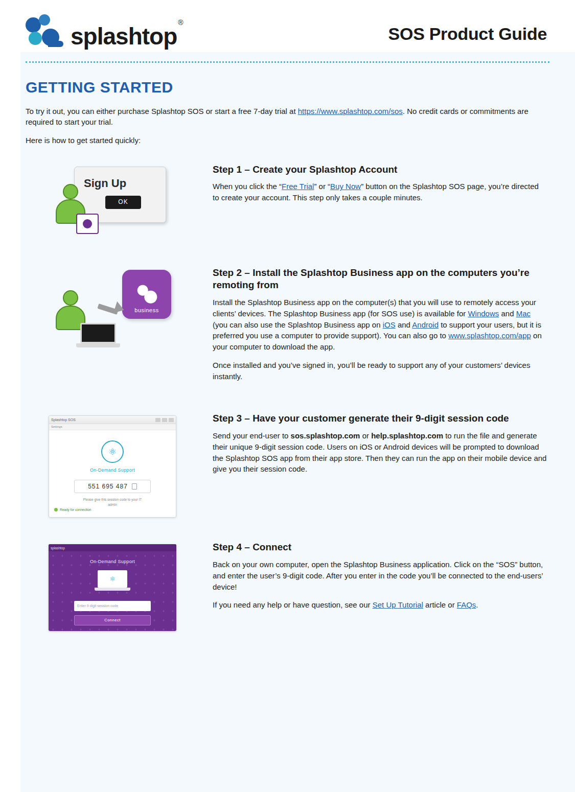splashtop®
SOS Product Guide
GETTING STARTED
To try it out, you can either purchase Splashtop SOS or start a free 7-day trial at https://www.splashtop.com/sos. No credit cards or commitments are required to start your trial.
Here is how to get started quickly:
Sign Up
OK
Step 1 – Create your Splashtop Account
When you click the “Free Trial” or “Buy Now” button on the Splashtop SOS page, you’re directed to create your account. This step only takes a couple minutes.
business
Step 2 – Install the Splashtop Business app on the computers you’re remoting from
Install the Splashtop Business app on the computer(s) that you will use to remotely access your clients’ devices. The Splashtop Business app (for SOS use) is available for Windows and Mac (you can also use the Splashtop Business app on iOS and Android to support your users, but it is preferred you use a computer to provide support). You can also go to www.splashtop.com/app on your computer to download the app.
Once installed and you’ve signed in, you’ll be ready to support any of your customers’ devices instantly.
Splashtop SOS
Settings
⚛
On-Demand Support
551 695 487
Please give this session code to your IT
admin
Ready for connection
Step 3 – Have your customer generate their 9-digit session code
Send your end-user to sos.splashtop.com or help.splashtop.com to run the file and generate their unique 9-digit session code. Users on iOS or Android devices will be prompted to download the Splashtop SOS app from their app store. Then they can run the app on their mobile device and give you their session code.
splashtop
On-Demand Support
⚛
Enter 9 digit session code
Connect
Step 4 – Connect
Back on your own computer, open the Splashtop Business application. Click on the “SOS” button, and enter the user’s 9-digit code. After you enter in the code you’ll be connected to the end-users’ device!
If you need any help or have question, see our Set Up Tutorial article or FAQs.